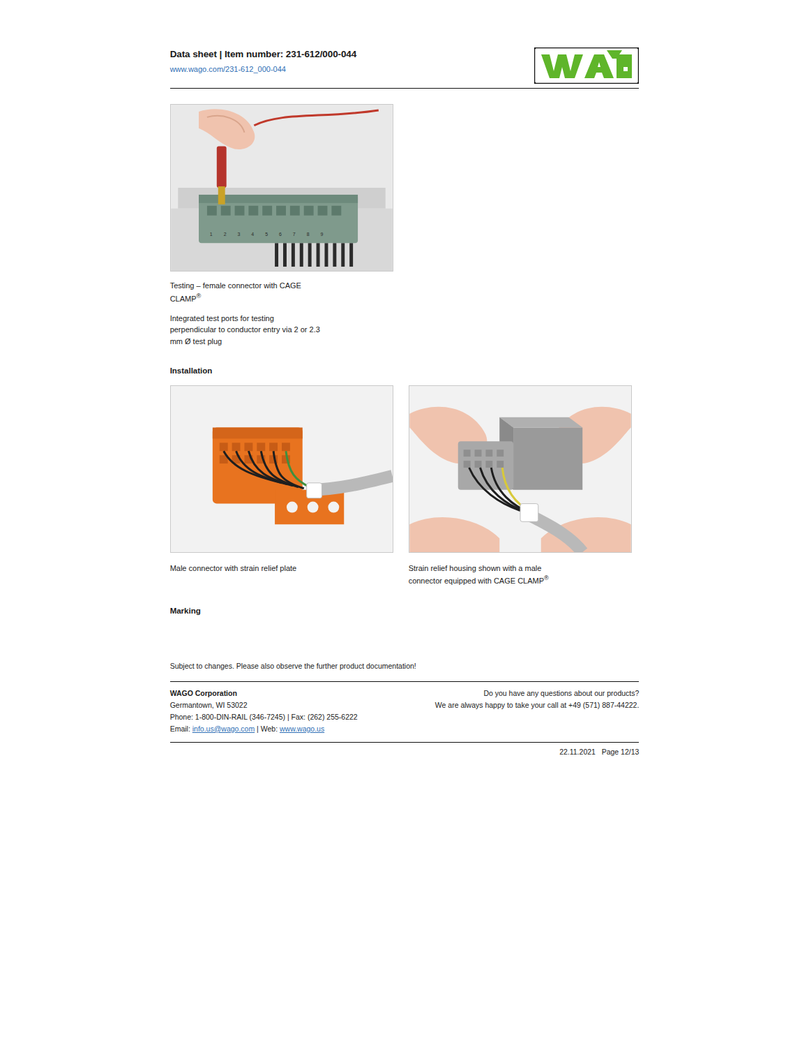Data sheet | Item number: 231-612/000-044
www.wago.com/231-612_000-044
WAGO
123 456 789
Testing – female connector with CAGE
CLAMP®
Integrated test ports for testing
perpendicular to conductor entry via 2 or 2.3
mm Ø test plug
Installation
Male connector with strain relief plate
Strain relief housing shown with a male
connector equipped with CAGE CLAMP®
Marking
Subject to changes. Please also observe the further product documentation!
WAGO Corporation
Germantown, WI 53022
Phone: 1-800-DIN-RAIL (346-7245) | Fax: (262) 255-6222
Email: info.us@wago.com | Web: www.wago.us
Do you have any questions about our products?
We are always happy to take your call at +49 (571) 887-44222.
22.11.2021 Page 12/13